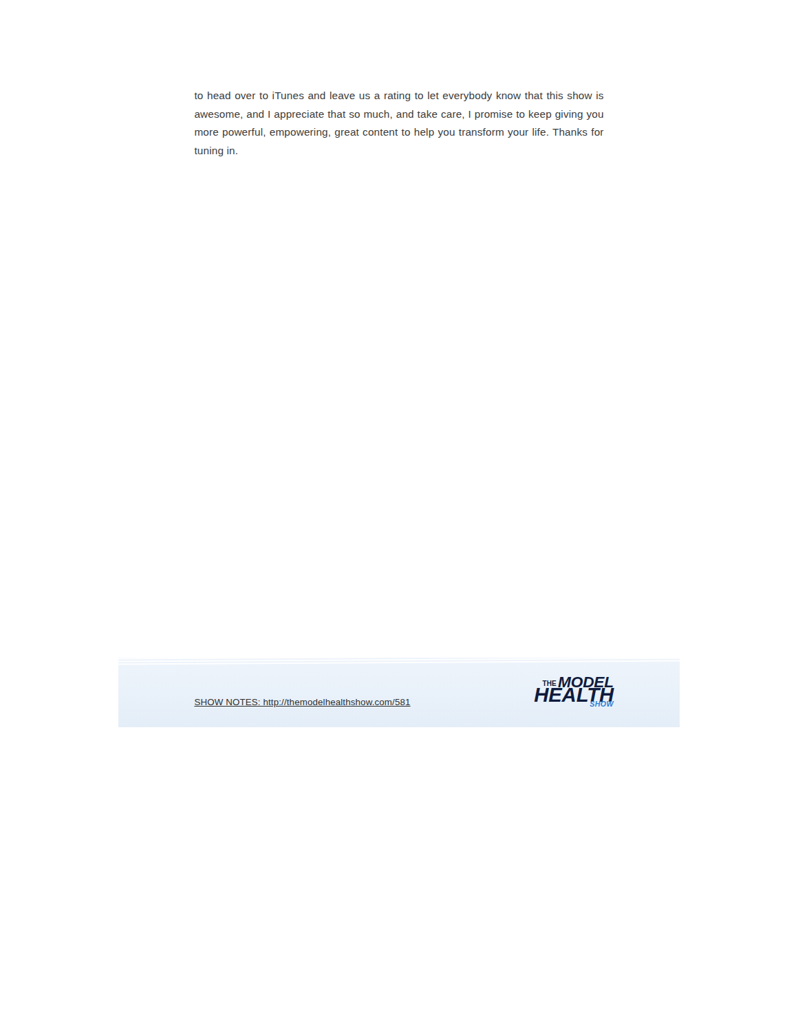to head over to iTunes and leave us a rating to let everybody know that this show is awesome, and I appreciate that so much, and take care, I promise to keep giving you more powerful, empowering, great content to help you transform your life. Thanks for tuning in.
SHOW NOTES: http://themodelhealthshow.com/581
THE MODEL HEALTH SHOW